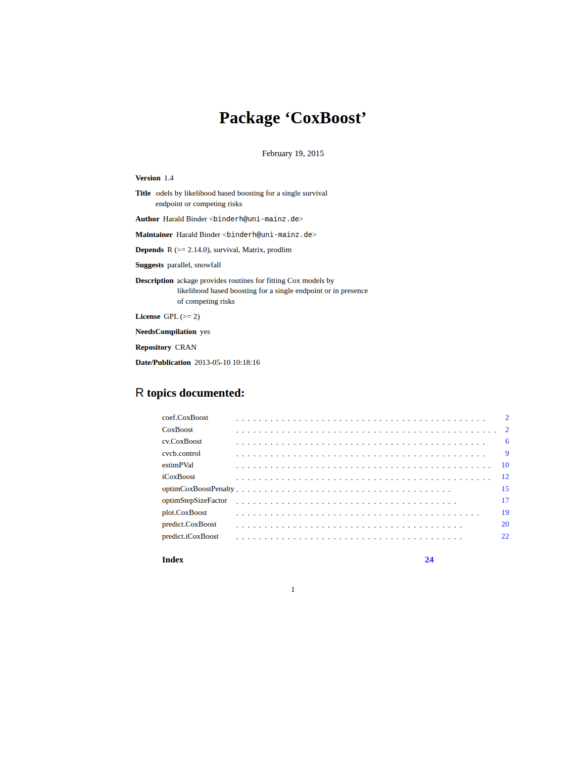Package ‘CoxBoost’
February 19, 2015
Version
1.4
Title
Cox models by likelihood based boosting for a single survival
endpoint or competing risks
Author
Harald Binder <binderh@uni-mainz.de>
Maintainer
Harald Binder <binderh@uni-mainz.de>
Depends
R (>= 2.14.0), survival, Matrix, prodlim
Suggests
parallel, snowfall
Description
This package provides routines for fitting Cox models by
likelihood based boosting for a single endpoint or in presence
of competing risks
License
GPL (>= 2)
NeedsCompilation
yes
Repository
CRAN
Date/Publication
2013-05-10 10:18:16
R topics documented:
| coef.CoxBoost | . . . . . . . . . . . . . . . . . . . . . . . . . . . . . . . . . . . . . . . . . . . . | 2 |
| CoxBoost | . . . . . . . . . . . . . . . . . . . . . . . . . . . . . . . . . . . . . . . . . . . . . . | 2 |
| cv.CoxBoost | . . . . . . . . . . . . . . . . . . . . . . . . . . . . . . . . . . . . . . . . . . . . | 6 |
| cvcb.control | . . . . . . . . . . . . . . . . . . . . . . . . . . . . . . . . . . . . . . . . . . . . | 9 |
| estimPVal | . . . . . . . . . . . . . . . . . . . . . . . . . . . . . . . . . . . . . . . . . . . . . | 10 |
| iCoxBoost | . . . . . . . . . . . . . . . . . . . . . . . . . . . . . . . . . . . . . . . . . . . . . | 12 |
| optimCoxBoostPenalty | . . . . . . . . . . . . . . . . . . . . . . . . . . . . . . . . . . . . . . | 15 |
| optimStepSizeFactor | . . . . . . . . . . . . . . . . . . . . . . . . . . . . . . . . . . . . . . . | 17 |
| plot.CoxBoost | . . . . . . . . . . . . . . . . . . . . . . . . . . . . . . . . . . . . . . . . . . . | 19 |
| predict.CoxBoost | . . . . . . . . . . . . . . . . . . . . . . . . . . . . . . . . . . . . . . . . | 20 |
| predict.iCoxBoost | . . . . . . . . . . . . . . . . . . . . . . . . . . . . . . . . . . . . . . . . | 22 |
Index 24
1